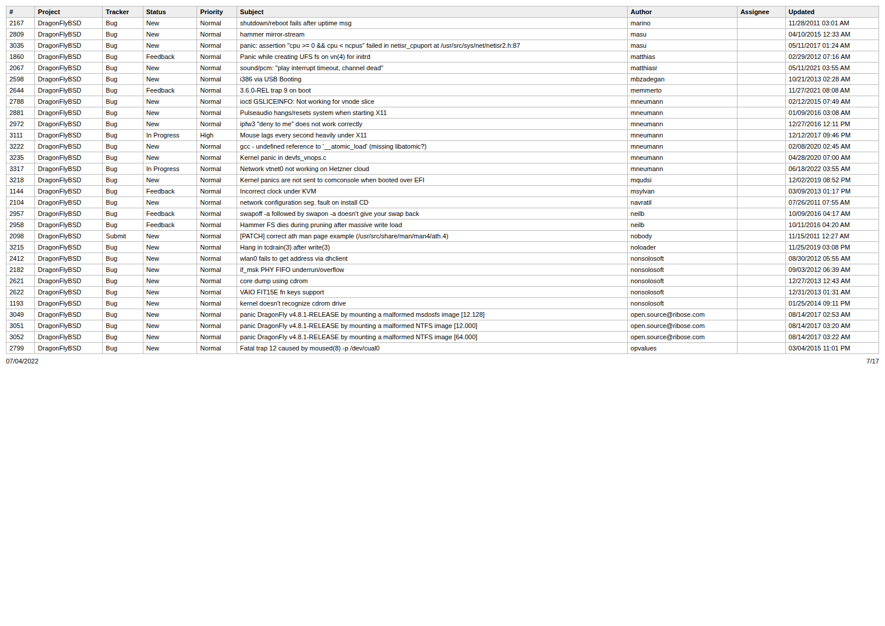| # | Project | Tracker | Status | Priority | Subject | Author | Assignee | Updated |
| --- | --- | --- | --- | --- | --- | --- | --- | --- |
| 2167 | DragonFlyBSD | Bug | New | Normal | shutdown/reboot fails after uptime msg | marino | | 11/28/2011 03:01 AM |
| 2809 | DragonFlyBSD | Bug | New | Normal | hammer mirror-stream | masu | | 04/10/2015 12:33 AM |
| 3035 | DragonFlyBSD | Bug | New | Normal | panic: assertion "cpu >= 0 && cpu < ncpus" failed in netisr_cpuport at /usr/src/sys/net/netisr2.h:87 | masu | | 05/11/2017 01:24 AM |
| 1860 | DragonFlyBSD | Bug | Feedback | Normal | Panic while creating UFS fs on vn(4) for initrd | matthias | | 02/29/2012 07:16 AM |
| 2067 | DragonFlyBSD | Bug | New | Normal | sound/pcm: "play interrupt timeout, channel dead" | matthiasr | | 05/11/2021 03:55 AM |
| 2598 | DragonFlyBSD | Bug | New | Normal | i386 via USB Booting | mbzadegan | | 10/21/2013 02:28 AM |
| 2644 | DragonFlyBSD | Bug | Feedback | Normal | 3.6.0-REL trap 9 on boot | memmerto | | 11/27/2021 08:08 AM |
| 2788 | DragonFlyBSD | Bug | New | Normal | ioctl GSLICEINFO: Not working for vnode slice | mneumann | | 02/12/2015 07:49 AM |
| 2881 | DragonFlyBSD | Bug | New | Normal | Pulseaudio hangs/resets system when starting X11 | mneumann | | 01/09/2016 03:08 AM |
| 2972 | DragonFlyBSD | Bug | New | Normal | ipfw3 "deny to me" does not work correctly | mneumann | | 12/27/2016 12:11 PM |
| 3111 | DragonFlyBSD | Bug | In Progress | High | Mouse lags every second heavily under X11 | mneumann | | 12/12/2017 09:46 PM |
| 3222 | DragonFlyBSD | Bug | New | Normal | gcc - undefined reference to '__atomic_load' (missing libatomic?) | mneumann | | 02/08/2020 02:45 AM |
| 3235 | DragonFlyBSD | Bug | New | Normal | Kernel panic in devfs_vnops.c | mneumann | | 04/28/2020 07:00 AM |
| 3317 | DragonFlyBSD | Bug | In Progress | Normal | Network vtnet0 not working on Hetzner cloud | mneumann | | 06/18/2022 03:55 AM |
| 3218 | DragonFlyBSD | Bug | New | Normal | Kernel panics are not sent to comconsole when booted over EFI | mqudsi | | 12/02/2019 08:52 PM |
| 1144 | DragonFlyBSD | Bug | Feedback | Normal | Incorrect clock under KVM | msylvan | | 03/09/2013 01:17 PM |
| 2104 | DragonFlyBSD | Bug | New | Normal | network configuration seg. fault on install CD | navratil | | 07/26/2011 07:55 AM |
| 2957 | DragonFlyBSD | Bug | Feedback | Normal | swapoff -a followed by swapon -a doesn't give your swap back | neilb | | 10/09/2016 04:17 AM |
| 2958 | DragonFlyBSD | Bug | Feedback | Normal | Hammer FS dies during pruning after massive write load | neilb | | 10/11/2016 04:20 AM |
| 2098 | DragonFlyBSD | Submit | New | Normal | [PATCH] correct ath man page example (/usr/src/share/man/man4/ath.4) | nobody | | 11/15/2011 12:27 AM |
| 3215 | DragonFlyBSD | Bug | New | Normal | Hang in tcdrain(3) after write(3) | noloader | | 11/25/2019 03:08 PM |
| 2412 | DragonFlyBSD | Bug | New | Normal | wlan0 fails to get address via dhclient | nonsolosoft | | 08/30/2012 05:55 AM |
| 2182 | DragonFlyBSD | Bug | New | Normal | if_msk PHY FIFO underrun/overflow | nonsolosoft | | 09/03/2012 06:39 AM |
| 2621 | DragonFlyBSD | Bug | New | Normal | core dump using cdrom | nonsolosoft | | 12/27/2013 12:43 AM |
| 2622 | DragonFlyBSD | Bug | New | Normal | VAIO FIT15E fn keys support | nonsolosoft | | 12/31/2013 01:31 AM |
| 1193 | DragonFlyBSD | Bug | New | Normal | kernel doesn't recognize cdrom drive | nonsolosoft | | 01/25/2014 09:11 PM |
| 3049 | DragonFlyBSD | Bug | New | Normal | panic DragonFly v4.8.1-RELEASE by mounting a malformed msdosfs image [12.128] | open.source@ribose.com | | 08/14/2017 02:53 AM |
| 3051 | DragonFlyBSD | Bug | New | Normal | panic DragonFly v4.8.1-RELEASE by mounting a malformed NTFS image [12.000] | open.source@ribose.com | | 08/14/2017 03:20 AM |
| 3052 | DragonFlyBSD | Bug | New | Normal | panic DragonFly v4.8.1-RELEASE by mounting a malformed NTFS image [64.000] | open.source@ribose.com | | 08/14/2017 03:22 AM |
| 2799 | DragonFlyBSD | Bug | New | Normal | Fatal trap 12 caused by moused(8) -p /dev/cual0 | opvalues | | 03/04/2015 11:01 PM |
07/04/2022 7/17